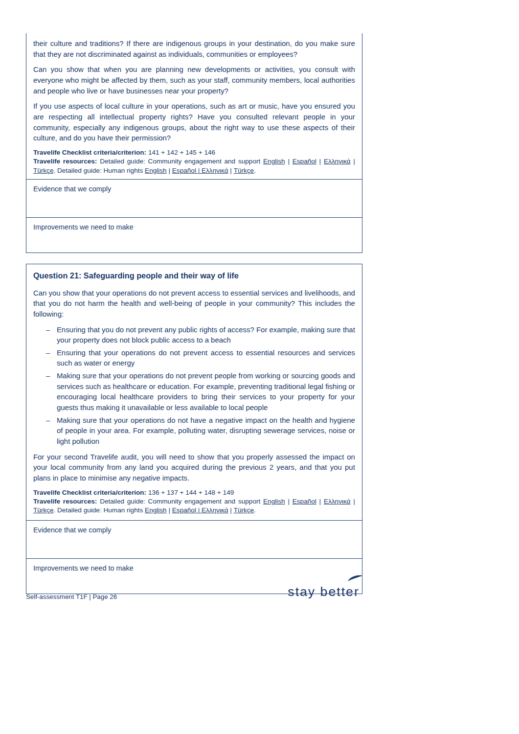their culture and traditions? If there are indigenous groups in your destination, do you make sure that they are not discriminated against as individuals, communities or employees?
Can you show that when you are planning new developments or activities, you consult with everyone who might be affected by them, such as your staff, community members, local authorities and people who live or have businesses near your property?
If you use aspects of local culture in your operations, such as art or music, have you ensured you are respecting all intellectual property rights? Have you consulted relevant people in your community, especially any indigenous groups, about the right way to use these aspects of their culture, and do you have their permission?
Travelife Checklist criteria/criterion: 141 + 142 + 145 + 146
Travelife resources: Detailed guide: Community engagement and support English | Español | Ελληνικά | Türkçe. Detailed guide: Human rights English | Español | Ελληνικά | Türkçe.
Evidence that we comply
Improvements we need to make
Question 21: Safeguarding people and their way of life
Can you show that your operations do not prevent access to essential services and livelihoods, and that you do not harm the health and well-being of people in your community? This includes the following:
Ensuring that you do not prevent any public rights of access? For example, making sure that your property does not block public access to a beach
Ensuring that your operations do not prevent access to essential resources and services such as water or energy
Making sure that your operations do not prevent people from working or sourcing goods and services such as healthcare or education. For example, preventing traditional legal fishing or encouraging local healthcare providers to bring their services to your property for your guests thus making it unavailable or less available to local people
Making sure that your operations do not have a negative impact on the health and hygiene of people in your area. For example, polluting water, disrupting sewerage services, noise or light pollution
For your second Travelife audit, you will need to show that you properly assessed the impact on your local community from any land you acquired during the previous 2 years, and that you put plans in place to minimise any negative impacts.
Travelife Checklist criteria/criterion: 136 + 137 + 144 + 148 + 149
Travelife resources: Detailed guide: Community engagement and support English | Español | Ελληνικά | Türkçe. Detailed guide: Human rights English | Español | Ελληνικά | Türkçe.
Evidence that we comply
Improvements we need to make
Self-assessment T1F | Page 26
stay better